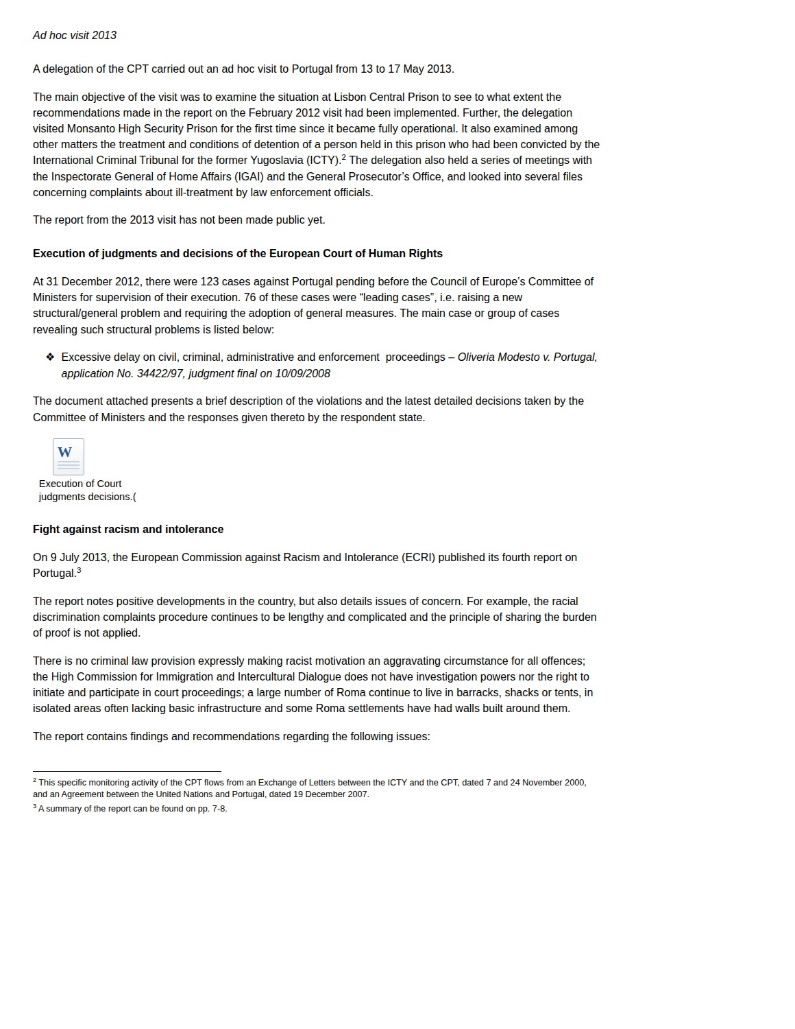Ad hoc visit 2013
A delegation of the CPT carried out an ad hoc visit to Portugal from 13 to 17 May 2013.
The main objective of the visit was to examine the situation at Lisbon Central Prison to see to what extent the recommendations made in the report on the February 2012 visit had been implemented. Further, the delegation visited Monsanto High Security Prison for the first time since it became fully operational. It also examined among other matters the treatment and conditions of detention of a person held in this prison who had been convicted by the International Criminal Tribunal for the former Yugoslavia (ICTY).2 The delegation also held a series of meetings with the Inspectorate General of Home Affairs (IGAI) and the General Prosecutor’s Office, and looked into several files concerning complaints about ill-treatment by law enforcement officials.
The report from the 2013 visit has not been made public yet.
Execution of judgments and decisions of the European Court of Human Rights
At 31 December 2012, there were 123 cases against Portugal pending before the Council of Europe’s Committee of Ministers for supervision of their execution. 76 of these cases were “leading cases”, i.e. raising a new structural/general problem and requiring the adoption of general measures. The main case or group of cases revealing such structural problems is listed below:
Excessive delay on civil, criminal, administrative and enforcement proceedings – Oliveria Modesto v. Portugal, application No. 34422/97, judgment final on 10/09/2008
The document attached presents a brief description of the violations and the latest detailed decisions taken by the Committee of Ministers and the responses given thereto by the respondent state.
Execution of Court
judgments decisions.(
Fight against racism and intolerance
On 9 July 2013, the European Commission against Racism and Intolerance (ECRI) published its fourth report on Portugal.3
The report notes positive developments in the country, but also details issues of concern. For example, the racial discrimination complaints procedure continues to be lengthy and complicated and the principle of sharing the burden of proof is not applied.
There is no criminal law provision expressly making racist motivation an aggravating circumstance for all offences; the High Commission for Immigration and Intercultural Dialogue does not have investigation powers nor the right to initiate and participate in court proceedings; a large number of Roma continue to live in barracks, shacks or tents, in isolated areas often lacking basic infrastructure and some Roma settlements have had walls built around them.
The report contains findings and recommendations regarding the following issues:
2 This specific monitoring activity of the CPT flows from an Exchange of Letters between the ICTY and the CPT, dated 7 and 24 November 2000, and an Agreement between the United Nations and Portugal, dated 19 December 2007.
3 A summary of the report can be found on pp. 7-8.